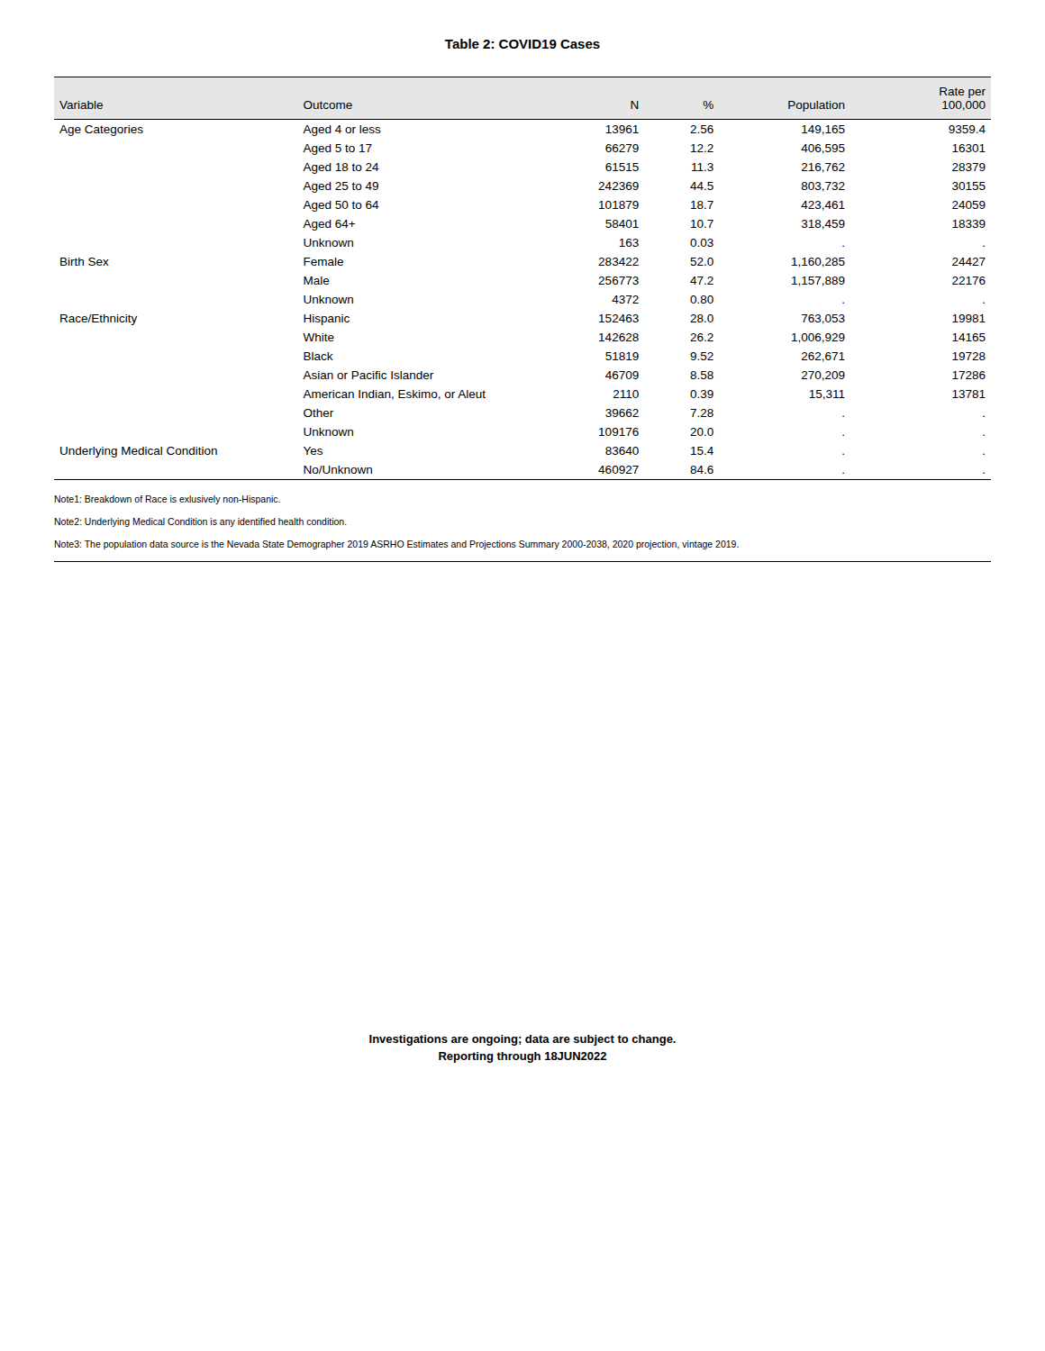Table 2: COVID19 Cases
| Variable | Outcome | N | % | Population | Rate per 100,000 |
| --- | --- | --- | --- | --- | --- |
| Age Categories | Aged 4 or less | 13961 | 2.56 | 149,165 | 9359.4 |
| | Aged 5 to 17 | 66279 | 12.2 | 406,595 | 16301 |
| | Aged 18 to 24 | 61515 | 11.3 | 216,762 | 28379 |
| | Aged 25 to 49 | 242369 | 44.5 | 803,732 | 30155 |
| | Aged 50 to 64 | 101879 | 18.7 | 423,461 | 24059 |
| | Aged 64+ | 58401 | 10.7 | 318,459 | 18339 |
| | Unknown | 163 | 0.03 | . | . |
| Birth Sex | Female | 283422 | 52.0 | 1,160,285 | 24427 |
| | Male | 256773 | 47.2 | 1,157,889 | 22176 |
| | Unknown | 4372 | 0.80 | . | . |
| Race/Ethnicity | Hispanic | 152463 | 28.0 | 763,053 | 19981 |
| | White | 142628 | 26.2 | 1,006,929 | 14165 |
| | Black | 51819 | 9.52 | 262,671 | 19728 |
| | Asian or Pacific Islander | 46709 | 8.58 | 270,209 | 17286 |
| | American Indian, Eskimo, or Aleut | 2110 | 0.39 | 15,311 | 13781 |
| | Other | 39662 | 7.28 | . | . |
| | Unknown | 109176 | 20.0 | . | . |
| Underlying Medical Condition | Yes | 83640 | 15.4 | . | . |
| | No/Unknown | 460927 | 84.6 | . | . |
Note1: Breakdown of Race is exlusively non-Hispanic.
Note2: Underlying Medical Condition is any identified health condition.
Note3: The population data source is the Nevada State Demographer 2019 ASRHO Estimates and Projections Summary 2000-2038, 2020 projection, vintage 2019.
Investigations are ongoing; data are subject to change.
Reporting through 18JUN2022